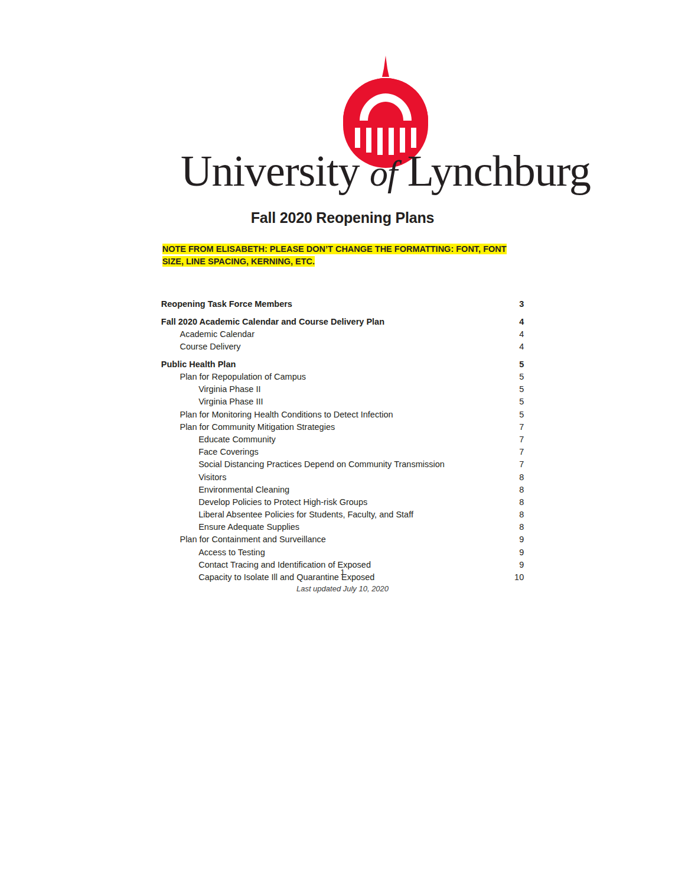University of Lynchburg
Fall 2020 Reopening Plans
NOTE FROM ELISABETH: PLEASE DON’T CHANGE THE FORMATTING: FONT, FONT SIZE, LINE SPACING, KERNING, ETC.
| Reopening Task Force Members | 3 |
| Fall 2020 Academic Calendar and Course Delivery Plan | 4 |
| Academic Calendar | 4 |
| Course Delivery | 4 |
| Public Health Plan | 5 |
| Plan for Repopulation of Campus | 5 |
| Virginia Phase II | 5 |
| Virginia Phase III | 5 |
| Plan for Monitoring Health Conditions to Detect Infection | 5 |
| Plan for Community Mitigation Strategies | 7 |
| Educate Community | 7 |
| Face Coverings | 7 |
| Social Distancing Practices Depend on Community Transmission | 7 |
| Visitors | 8 |
| Environmental Cleaning | 8 |
| Develop Policies to Protect High-risk Groups | 8 |
| Liberal Absentee Policies for Students, Faculty, and Staff | 8 |
| Ensure Adequate Supplies | 8 |
| Plan for Containment and Surveillance | 9 |
| Access to Testing | 9 |
| Contact Tracing and Identification of Exposed | 9 |
| Capacity to Isolate Ill and Quarantine Exposed | 10 |
1
Last updated July 10, 2020